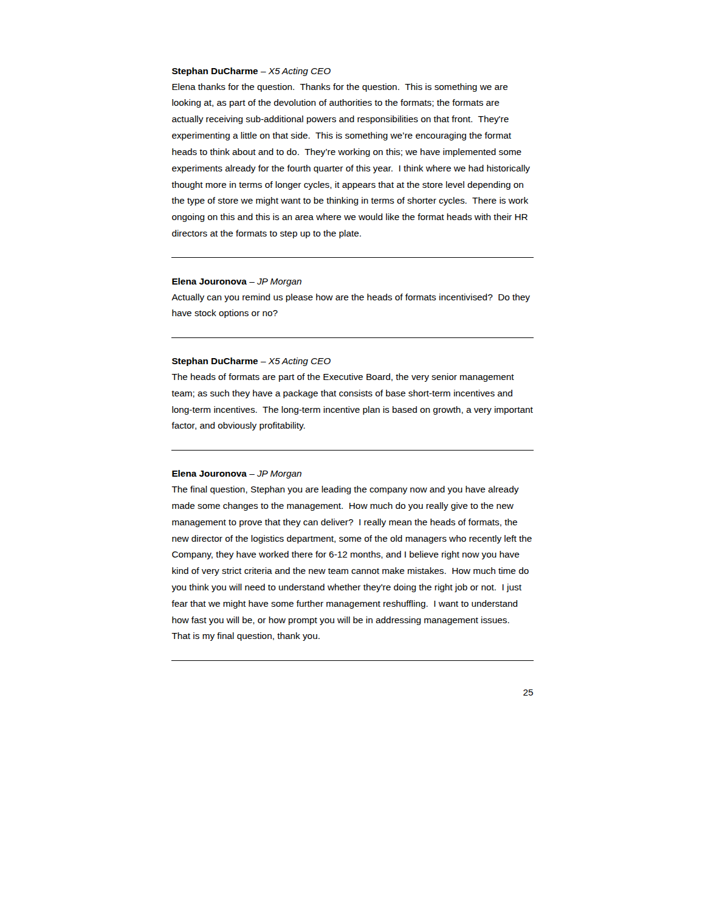Stephan DuCharme – X5 Acting CEO
Elena thanks for the question. Thanks for the question. This is something we are looking at, as part of the devolution of authorities to the formats; the formats are actually receiving sub-additional powers and responsibilities on that front. They're experimenting a little on that side. This is something we’re encouraging the format heads to think about and to do. They’re working on this; we have implemented some experiments already for the fourth quarter of this year. I think where we had historically thought more in terms of longer cycles, it appears that at the store level depending on the type of store we might want to be thinking in terms of shorter cycles. There is work ongoing on this and this is an area where we would like the format heads with their HR directors at the formats to step up to the plate.
Elena Jouronova – JP Morgan
Actually can you remind us please how are the heads of formats incentivised? Do they have stock options or no?
Stephan DuCharme – X5 Acting CEO
The heads of formats are part of the Executive Board, the very senior management team; as such they have a package that consists of base short-term incentives and long-term incentives. The long-term incentive plan is based on growth, a very important factor, and obviously profitability.
Elena Jouronova – JP Morgan
The final question, Stephan you are leading the company now and you have already made some changes to the management. How much do you really give to the new management to prove that they can deliver? I really mean the heads of formats, the new director of the logistics department, some of the old managers who recently left the Company, they have worked there for 6-12 months, and I believe right now you have kind of very strict criteria and the new team cannot make mistakes. How much time do you think you will need to understand whether they're doing the right job or not. I just fear that we might have some further management reshuffling. I want to understand how fast you will be, or how prompt you will be in addressing management issues. That is my final question, thank you.
25